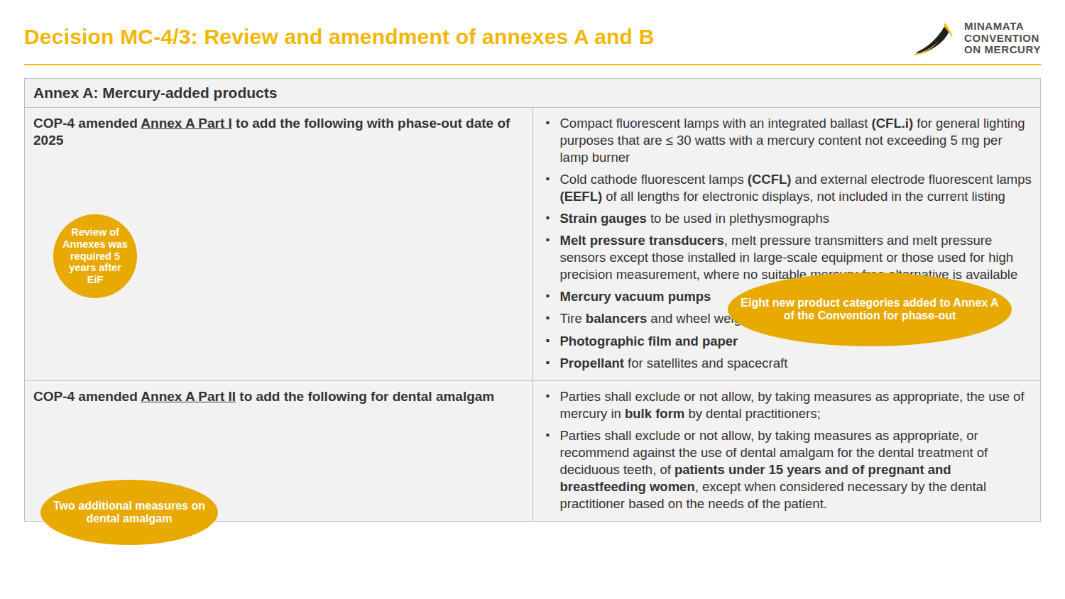Decision MC-4/3: Review and amendment of annexes A and B
MINAMATA
CONVENTION
ON MERCURY
| Annex A: Mercury-added products |
| --- |
| COP-4 amended Annex A Part I to add the following with phase-out date of 2025 Review of Annexes was required 5 years after EiF | Compact fluorescent lamps with an integrated ballast (CFL.i) for general lighting purposes that are ≤ 30 watts with a mercury content not exceeding 5 mg per lamp burner Cold cathode fluorescent lamps (CCFL) and external electrode fluorescent lamps (EEFL) of all lengths for electronic displays, not included in the current listing Strain gauges to be used in plethysmographs Melt pressure transducers , melt pressure transmitters and melt pressure sensors except those installed in large-scale equipment or those used for high precision measurement, where no suitable mercury-free alternative is available Mercury vacuum pumps Tire balancers and wheel weights Photographic film and paper Propellant for satellites and spacecraft Eight new product categories added to Annex A of the Convention for phase-out |
| COP-4 amended Annex A Part II to add the following for dental amalgam Two additional measures on dental amalgam | Parties shall exclude or not allow, by taking measures as appropriate, the use of mercury in bulk form by dental practitioners; Parties shall exclude or not allow, by taking measures as appropriate, or recommend against the use of dental amalgam for the dental treatment of deciduous teeth, of patients under 15 years and of pregnant and breastfeeding women , except when considered necessary by the dental practitioner based on the needs of the patient. |